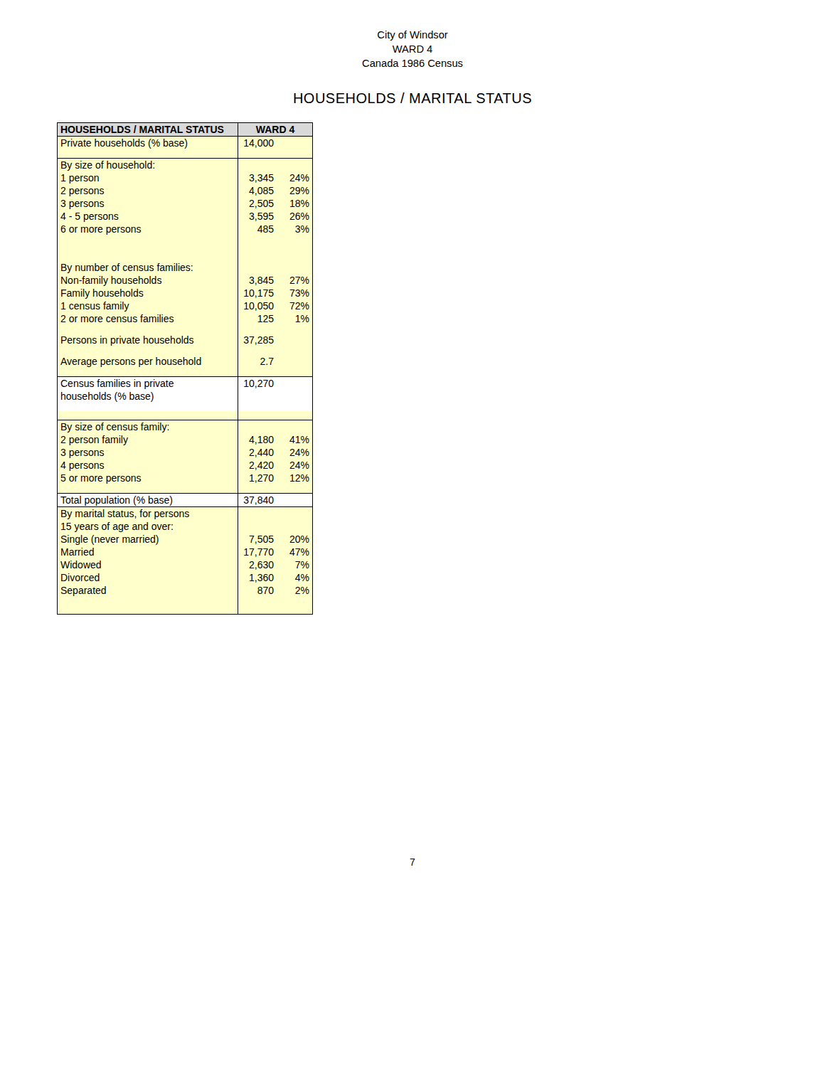City of Windsor
WARD 4
Canada 1986 Census
HOUSEHOLDS / MARITAL STATUS
| HOUSEHOLDS / MARITAL STATUS | WARD 4 |
| Private households (% base) | 14,000 | |
| By size of household: | | |
| 1 person | 3,345 | 24% |
| 2 persons | 4,085 | 29% |
| 3 persons | 2,505 | 18% |
| 4 - 5 persons | 3,595 | 26% |
| 6 or more persons | 485 | 3% |
| By number of census families: | | |
| Non-family households | 3,845 | 27% |
| Family households | 10,175 | 73% |
| 1 census family | 10,050 | 72% |
| 2 or more census families | 125 | 1% |
| Persons in private households | 37,285 | |
| Average persons per household | 2.7 | |
| Census families in private | 10,270 | |
| households (% base) | | |
| By size of census family: | | |
| 2 person family | 4,180 | 41% |
| 3 persons | 2,440 | 24% |
| 4 persons | 2,420 | 24% |
| 5 or more persons | 1,270 | 12% |
| Total population (% base) | 37,840 | |
| By marital status, for persons | | |
| 15 years of age and over: | | |
| Single (never married) | 7,505 | 20% |
| Married | 17,770 | 47% |
| Widowed | 2,630 | 7% |
| Divorced | 1,360 | 4% |
| Separated | 870 | 2% |
7